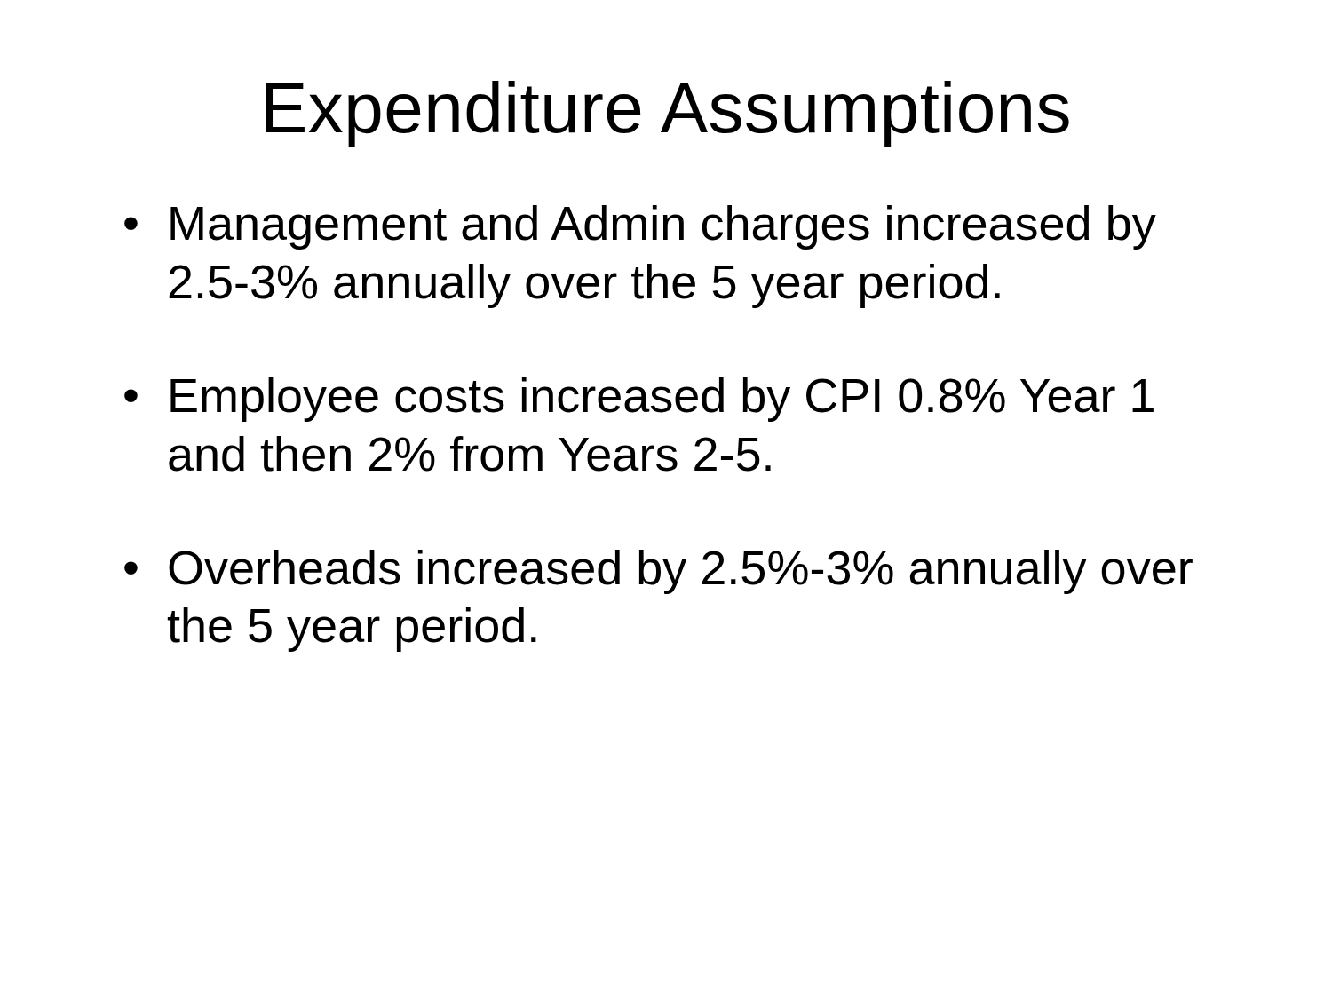Expenditure Assumptions
Management and Admin charges increased by 2.5-3% annually over the 5 year period.
Employee costs increased by CPI 0.8% Year 1 and then 2% from Years 2-5.
Overheads increased by 2.5%-3% annually over the 5 year period.